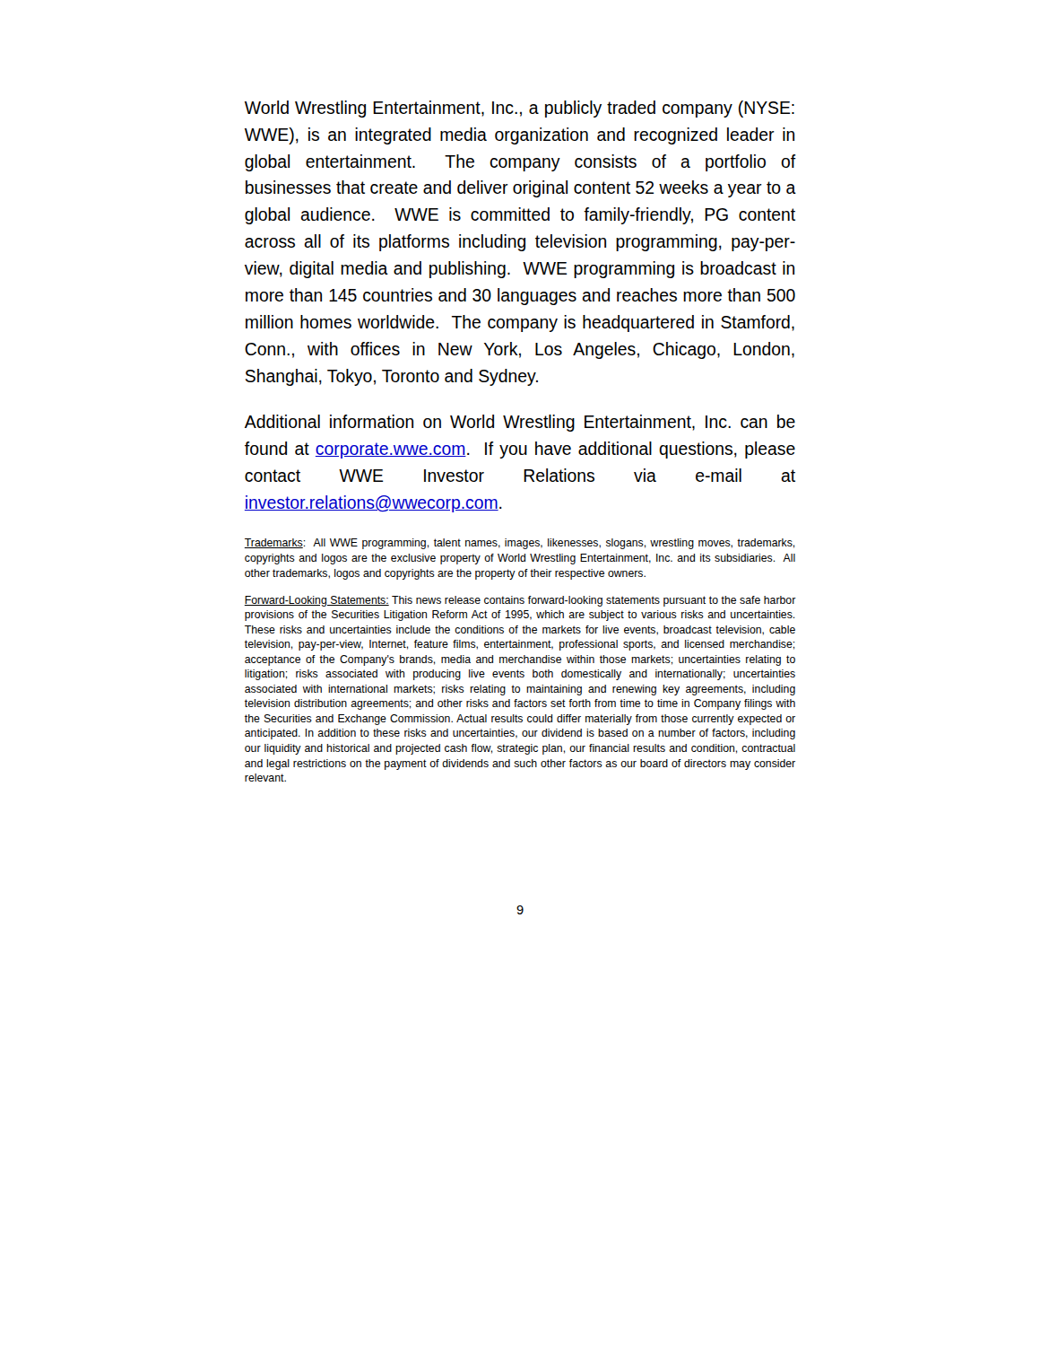World Wrestling Entertainment, Inc., a publicly traded company (NYSE: WWE), is an integrated media organization and recognized leader in global entertainment. The company consists of a portfolio of businesses that create and deliver original content 52 weeks a year to a global audience. WWE is committed to family-friendly, PG content across all of its platforms including television programming, pay-per-view, digital media and publishing. WWE programming is broadcast in more than 145 countries and 30 languages and reaches more than 500 million homes worldwide. The company is headquartered in Stamford, Conn., with offices in New York, Los Angeles, Chicago, London, Shanghai, Tokyo, Toronto and Sydney.
Additional information on World Wrestling Entertainment, Inc. can be found at corporate.wwe.com. If you have additional questions, please contact WWE Investor Relations via e-mail at investor.relations@wwecorp.com.
Trademarks: All WWE programming, talent names, images, likenesses, slogans, wrestling moves, trademarks, copyrights and logos are the exclusive property of World Wrestling Entertainment, Inc. and its subsidiaries. All other trademarks, logos and copyrights are the property of their respective owners.
Forward-Looking Statements: This news release contains forward-looking statements pursuant to the safe harbor provisions of the Securities Litigation Reform Act of 1995, which are subject to various risks and uncertainties. These risks and uncertainties include the conditions of the markets for live events, broadcast television, cable television, pay-per-view, Internet, feature films, entertainment, professional sports, and licensed merchandise; acceptance of the Company's brands, media and merchandise within those markets; uncertainties relating to litigation; risks associated with producing live events both domestically and internationally; uncertainties associated with international markets; risks relating to maintaining and renewing key agreements, including television distribution agreements; and other risks and factors set forth from time to time in Company filings with the Securities and Exchange Commission. Actual results could differ materially from those currently expected or anticipated. In addition to these risks and uncertainties, our dividend is based on a number of factors, including our liquidity and historical and projected cash flow, strategic plan, our financial results and condition, contractual and legal restrictions on the payment of dividends and such other factors as our board of directors may consider relevant.
9